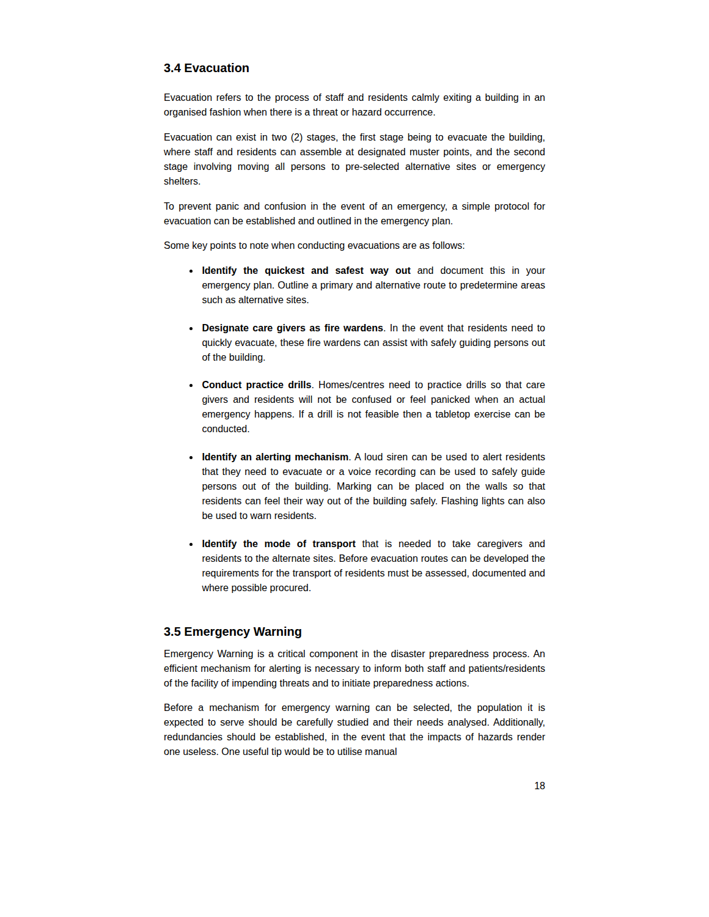3.4 Evacuation
Evacuation refers to the process of staff and residents calmly exiting a building in an organised fashion when there is a threat or hazard occurrence.
Evacuation can exist in two (2) stages, the first stage being to evacuate the building, where staff and residents can assemble at designated muster points, and the second stage involving moving all persons to pre-selected alternative sites or emergency shelters.
To prevent panic and confusion in the event of an emergency, a simple protocol for evacuation can be established and outlined in the emergency plan.
Some key points to note when conducting evacuations are as follows:
Identify the quickest and safest way out and document this in your emergency plan. Outline a primary and alternative route to predetermine areas such as alternative sites.
Designate care givers as fire wardens. In the event that residents need to quickly evacuate, these fire wardens can assist with safely guiding persons out of the building.
Conduct practice drills. Homes/centres need to practice drills so that care givers and residents will not be confused or feel panicked when an actual emergency happens. If a drill is not feasible then a tabletop exercise can be conducted.
Identify an alerting mechanism. A loud siren can be used to alert residents that they need to evacuate or a voice recording can be used to safely guide persons out of the building. Marking can be placed on the walls so that residents can feel their way out of the building safely. Flashing lights can also be used to warn residents.
Identify the mode of transport that is needed to take caregivers and residents to the alternate sites. Before evacuation routes can be developed the requirements for the transport of residents must be assessed, documented and where possible procured.
3.5 Emergency Warning
Emergency Warning is a critical component in the disaster preparedness process. An efficient mechanism for alerting is necessary to inform both staff and patients/residents of the facility of impending threats and to initiate preparedness actions.
Before a mechanism for emergency warning can be selected, the population it is expected to serve should be carefully studied and their needs analysed. Additionally, redundancies should be established, in the event that the impacts of hazards render one useless. One useful tip would be to utilise manual
18